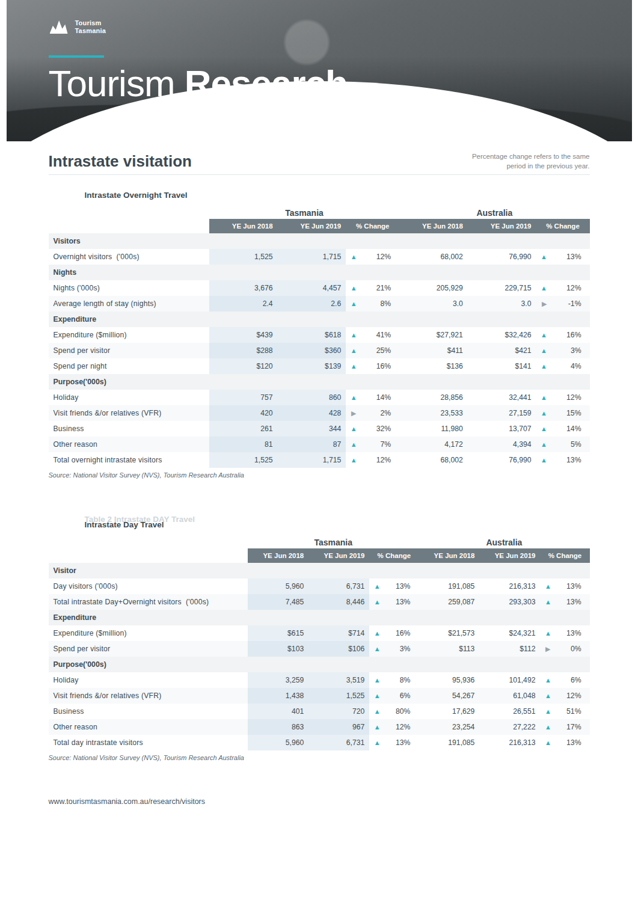Tourism Tasmania
Tourism Research
Intrastate visitation
Percentage change refers to the same period in the previous year.
Intrastate Overnight Travel
| | Tasmania | Australia |
| --- | --- | --- |
| | YE Jun 2018 | YE Jun 2019 | % Change | YE Jun 2018 | YE Jun 2019 | % Change |
| Visitors | |
| Overnight visitors ('000s) | 1,525 | 1,715 | ▲ | 12% | 68,002 | 76,990 | ▲ | 13% |
| Nights | |
| Nights ('000s) | 3,676 | 4,457 | ▲ | 21% | 205,929 | 229,715 | ▲ | 12% |
| Average length of stay (nights) | 2.4 | 2.6 | ▲ | 8% | 3.0 | 3.0 | ▶ | -1% |
| Expenditure | |
| Expenditure ($million) | $439 | $618 | ▲ | 41% | $27,921 | $32,426 | ▲ | 16% |
| Spend per visitor | $288 | $360 | ▲ | 25% | $411 | $421 | ▲ | 3% |
| Spend per night | $120 | $139 | ▲ | 16% | $136 | $141 | ▲ | 4% |
| Purpose('000s) | |
| Holiday | 757 | 860 | ▲ | 14% | 28,856 | 32,441 | ▲ | 12% |
| Visit friends &/or relatives (VFR) | 420 | 428 | ▶ | 2% | 23,533 | 27,159 | ▲ | 15% |
| Business | 261 | 344 | ▲ | 32% | 11,980 | 13,707 | ▲ | 14% |
| Other reason | 81 | 87 | ▲ | 7% | 4,172 | 4,394 | ▲ | 5% |
| Total overnight intrastate visitors | 1,525 | 1,715 | ▲ | 12% | 68,002 | 76,990 | ▲ | 13% |
Source: National Visitor Survey (NVS), Tourism Research Australia
Table 2 Intrastate DAY Travel
Intrastate Day Travel
| | Tasmania | Australia |
| --- | --- | --- |
| | YE Jun 2018 | YE Jun 2019 | % Change | YE Jun 2018 | YE Jun 2019 | % Change |
| Visitor | |
| Day visitors ('000s) | 5,960 | 6,731 | ▲ | 13% | 191,085 | 216,313 | ▲ | 13% |
| Total intrastate Day+Overnight visitors ('000s) | 7,485 | 8,446 | ▲ | 13% | 259,087 | 293,303 | ▲ | 13% |
| Expenditure | |
| Expenditure ($million) | $615 | $714 | ▲ | 16% | $21,573 | $24,321 | ▲ | 13% |
| Spend per visitor | $103 | $106 | ▲ | 3% | $113 | $112 | ▶ | 0% |
| Purpose('000s) | |
| Holiday | 3,259 | 3,519 | ▲ | 8% | 95,936 | 101,492 | ▲ | 6% |
| Visit friends &/or relatives (VFR) | 1,438 | 1,525 | ▲ | 6% | 54,267 | 61,048 | ▲ | 12% |
| Business | 401 | 720 | ▲ | 80% | 17,629 | 26,551 | ▲ | 51% |
| Other reason | 863 | 967 | ▲ | 12% | 23,254 | 27,222 | ▲ | 17% |
| Total day intrastate visitors | 5,960 | 6,731 | ▲ | 13% | 191,085 | 216,313 | ▲ | 13% |
Source: National Visitor Survey (NVS), Tourism Research Australia
www.tourismtasmania.com.au/research/visitors